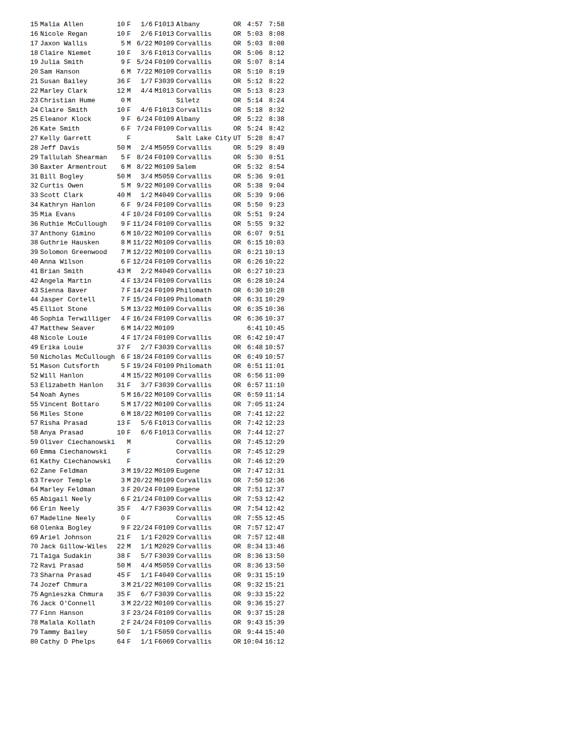| 15 | Malia Allen | 10 | F | 1/6 | F1013 | Albany | OR | 4:57 | 7:58 |
| 16 | Nicole Regan | 10 | F | 2/6 | F1013 | Corvallis | OR | 5:03 | 8:08 |
| 17 | Jaxon Wallis | 5 | M | 6/22 | M0109 | Corvallis | OR | 5:03 | 8:08 |
| 18 | Claire Niemet | 10 | F | 3/6 | F1013 | Corvallis | OR | 5:06 | 8:12 |
| 19 | Julia Smith | 9 | F | 5/24 | F0109 | Corvallis | OR | 5:07 | 8:14 |
| 20 | Sam Hanson | 6 | M | 7/22 | M0109 | Corvallis | OR | 5:10 | 8:19 |
| 21 | Susan Bailey | 36 | F | 1/7 | F3039 | Corvallis | OR | 5:12 | 8:22 |
| 22 | Marley Clark | 12 | M | 4/4 | M1013 | Corvallis | OR | 5:13 | 8:23 |
| 23 | Christian Hume | 0 | M | | | Siletz | OR | 5:14 | 8:24 |
| 24 | Claire Smith | 10 | F | 4/6 | F1013 | Corvallis | OR | 5:18 | 8:32 |
| 25 | Eleanor Klock | 9 | F | 6/24 | F0109 | Albany | OR | 5:22 | 8:38 |
| 26 | Kate Smith | 6 | F | 7/24 | F0109 | Corvallis | OR | 5:24 | 8:42 |
| 27 | Kelly Garrett | | F | | | Salt Lake City | UT | 5:28 | 8:47 |
| 28 | Jeff Davis | 50 | M | 2/4 | M5059 | Corvallis | OR | 5:29 | 8:49 |
| 29 | Tallulah Shearman | 5 | F | 8/24 | F0109 | Corvallis | OR | 5:30 | 8:51 |
| 30 | Baxter Armentrout | 6 | M | 8/22 | M0109 | Salem | OR | 5:32 | 8:54 |
| 31 | Bill Bogley | 50 | M | 3/4 | M5059 | Corvallis | OR | 5:36 | 9:01 |
| 32 | Curtis Owen | 5 | M | 9/22 | M0109 | Corvallis | OR | 5:38 | 9:04 |
| 33 | Scott Clark | 40 | M | 1/2 | M4049 | Corvallis | OR | 5:39 | 9:06 |
| 34 | Kathryn Hanlon | 6 | F | 9/24 | F0109 | Corvallis | OR | 5:50 | 9:23 |
| 35 | Mia Evans | 4 | F | 10/24 | F0109 | Corvallis | OR | 5:51 | 9:24 |
| 36 | Ruthie McCullough | 9 | F | 11/24 | F0109 | Corvallis | OR | 5:55 | 9:32 |
| 37 | Anthony Gimino | 6 | M | 10/22 | M0109 | Corvallis | OR | 6:07 | 9:51 |
| 38 | Guthrie Hausken | 8 | M | 11/22 | M0109 | Corvallis | OR | 6:15 | 10:03 |
| 39 | Solomon Greenwood | 7 | M | 12/22 | M0109 | Corvallis | OR | 6:21 | 10:13 |
| 40 | Anna Wilson | 6 | F | 12/24 | F0109 | Corvallis | OR | 6:26 | 10:22 |
| 41 | Brian Smith | 43 | M | 2/2 | M4049 | Corvallis | OR | 6:27 | 10:23 |
| 42 | Angela Martin | 4 | F | 13/24 | F0109 | Corvallis | OR | 6:28 | 10:24 |
| 43 | Sienna Baver | 7 | F | 14/24 | F0109 | Philomath | OR | 6:30 | 10:28 |
| 44 | Jasper Cortell | 7 | F | 15/24 | F0109 | Philomath | OR | 6:31 | 10:29 |
| 45 | Elliot Stone | 5 | M | 13/22 | M0109 | Corvallis | OR | 6:35 | 10:36 |
| 46 | Sophia Terwilliger | 4 | F | 16/24 | F0109 | Corvallis | OR | 6:36 | 10:37 |
| 47 | Matthew Seaver | 6 | M | 14/22 | M0109 | | | 6:41 | 10:45 |
| 48 | Nicole Louie | 4 | F | 17/24 | F0109 | Corvallis | OR | 6:42 | 10:47 |
| 49 | Erika Louie | 37 | F | 2/7 | F3039 | Corvallis | OR | 6:48 | 10:57 |
| 50 | Nicholas McCullough | 6 | F | 18/24 | F0109 | Corvallis | OR | 6:49 | 10:57 |
| 51 | Mason Cutsforth | 5 | F | 19/24 | F0109 | Philomath | OR | 6:51 | 11:01 |
| 52 | Will Hanlon | 4 | M | 15/22 | M0109 | Corvallis | OR | 6:56 | 11:09 |
| 53 | Elizabeth Hanlon | 31 | F | 3/7 | F3039 | Corvallis | OR | 6:57 | 11:10 |
| 54 | Noah Aynes | 5 | M | 16/22 | M0109 | Corvallis | OR | 6:59 | 11:14 |
| 55 | Vincent Bottaro | 5 | M | 17/22 | M0109 | Corvallis | OR | 7:05 | 11:24 |
| 56 | Miles Stone | 6 | M | 18/22 | M0109 | Corvallis | OR | 7:41 | 12:22 |
| 57 | Risha Prasad | 13 | F | 5/6 | F1013 | Corvallis | OR | 7:42 | 12:23 |
| 58 | Anya Prasad | 10 | F | 6/6 | F1013 | Corvallis | OR | 7:44 | 12:27 |
| 59 | Oliver Ciechanowski | | M | | | Corvallis | OR | 7:45 | 12:29 |
| 60 | Emma Ciechanowski | | F | | | Corvallis | OR | 7:45 | 12:29 |
| 61 | Kathy Ciechanowski | | F | | | Corvallis | OR | 7:46 | 12:29 |
| 62 | Zane Feldman | 3 | M | 19/22 | M0109 | Eugene | OR | 7:47 | 12:31 |
| 63 | Trevor Temple | 3 | M | 20/22 | M0109 | Corvallis | OR | 7:50 | 12:36 |
| 64 | Marley Feldman | 3 | F | 20/24 | F0109 | Eugene | OR | 7:51 | 12:37 |
| 65 | Abigail Neely | 6 | F | 21/24 | F0109 | Corvallis | OR | 7:53 | 12:42 |
| 66 | Erin Neely | 35 | F | 4/7 | F3039 | Corvallis | OR | 7:54 | 12:42 |
| 67 | Madeline Neely | 0 | F | | | Corvallis | OR | 7:55 | 12:45 |
| 68 | Olenka Bogley | 9 | F | 22/24 | F0109 | Corvallis | OR | 7:57 | 12:47 |
| 69 | Ariel Johnson | 21 | F | 1/1 | F2029 | Corvallis | OR | 7:57 | 12:48 |
| 70 | Jack Gillow-Wiles | 22 | M | 1/1 | M2029 | Corvallis | OR | 8:34 | 13:46 |
| 71 | Taiga Sudakin | 38 | F | 5/7 | F3039 | Corvallis | OR | 8:36 | 13:50 |
| 72 | Ravi Prasad | 50 | M | 4/4 | M5059 | Corvallis | OR | 8:36 | 13:50 |
| 73 | Sharna Prasad | 45 | F | 1/1 | F4049 | Corvallis | OR | 9:31 | 15:19 |
| 74 | Jozef Chmura | 3 | M | 21/22 | M0109 | Corvallis | OR | 9:32 | 15:21 |
| 75 | Agnieszka Chmura | 35 | F | 6/7 | F3039 | Corvallis | OR | 9:33 | 15:22 |
| 76 | Jack O'Connell | 3 | M | 22/22 | M0109 | Corvallis | OR | 9:36 | 15:27 |
| 77 | Finn Hanson | 3 | F | 23/24 | F0109 | Corvallis | OR | 9:37 | 15:28 |
| 78 | Malala Kollath | 2 | F | 24/24 | F0109 | Corvallis | OR | 9:43 | 15:39 |
| 79 | Tammy Bailey | 50 | F | 1/1 | F5059 | Corvallis | OR | 9:44 | 15:40 |
| 80 | Cathy D Phelps | 64 | F | 1/1 | F6069 | Corvallis | OR | 10:04 | 16:12 |